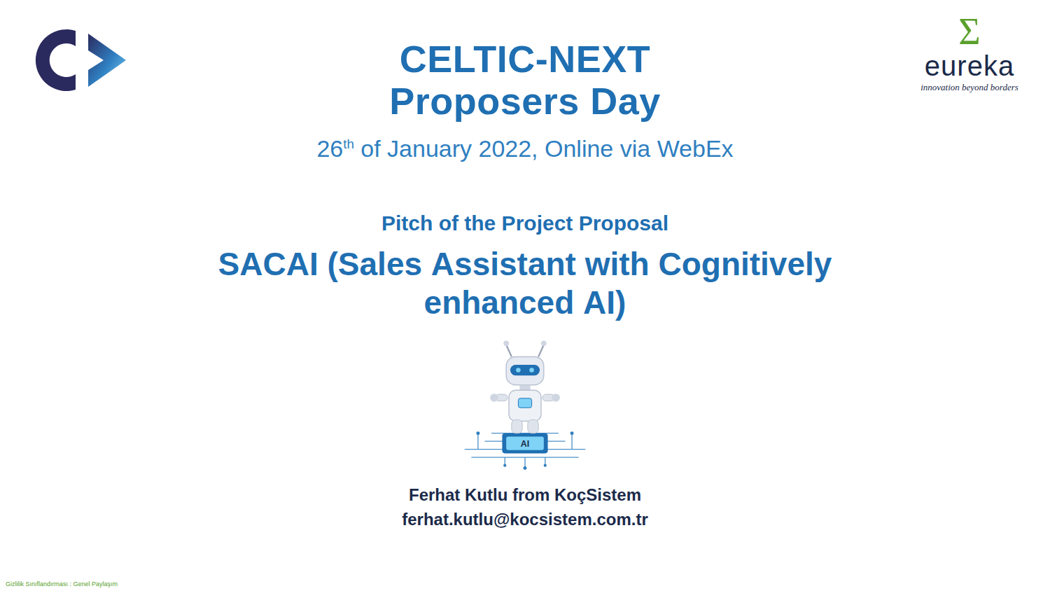Σ eureka innovation beyond borders
CELTIC-NEXT
Proposers Day
26th of January 2022, Online via WebEx
Pitch of the Project Proposal
SACAI (Sales Assistant with Cognitively enhanced AI)
AI
Ferhat Kutlu from KoçSistem
ferhat.kutlu@kocsistem.com.tr
Gizlilik Sınıflandırması : Genel Paylaşım